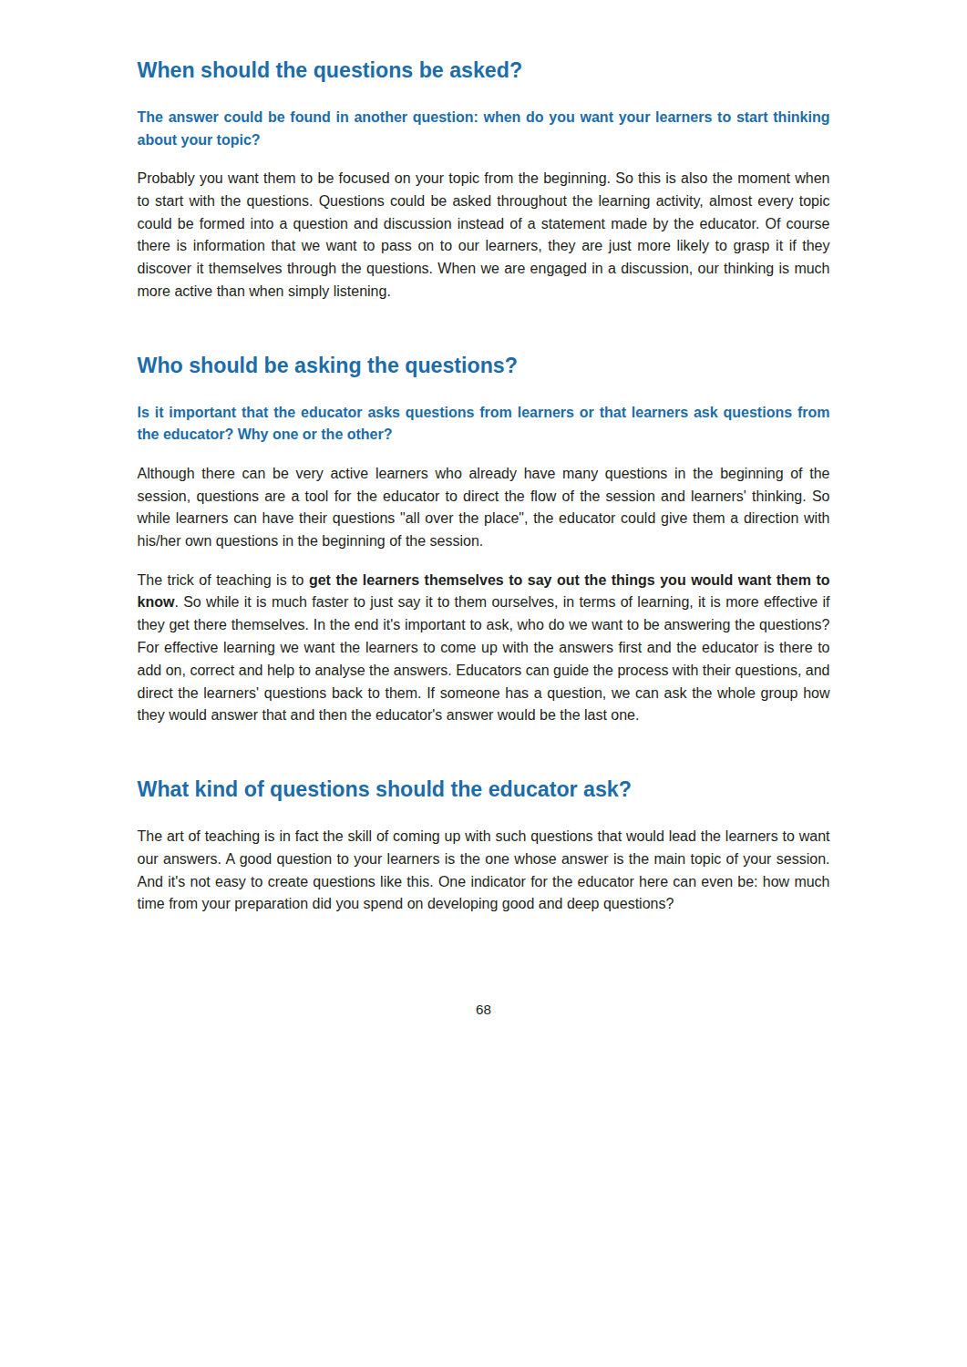When should the questions be asked?
The answer could be found in another question: when do you want your learners to start thinking about your topic?
Probably you want them to be focused on your topic from the beginning. So this is also the moment when to start with the questions. Questions could be asked throughout the learning activity, almost every topic could be formed into a question and discussion instead of a statement made by the educator. Of course there is information that we want to pass on to our learners, they are just more likely to grasp it if they discover it themselves through the questions. When we are engaged in a discussion, our thinking is much more active than when simply listening.
Who should be asking the questions?
Is it important that the educator asks questions from learners or that learners ask questions from the educator? Why one or the other?
Although there can be very active learners who already have many questions in the beginning of the session, questions are a tool for the educator to direct the flow of the session and learners' thinking. So while learners can have their questions "all over the place", the educator could give them a direction with his/her own questions in the beginning of the session.
The trick of teaching is to get the learners themselves to say out the things you would want them to know. So while it is much faster to just say it to them ourselves, in terms of learning, it is more effective if they get there themselves. In the end it's important to ask, who do we want to be answering the questions? For effective learning we want the learners to come up with the answers first and the educator is there to add on, correct and help to analyse the answers. Educators can guide the process with their questions, and direct the learners' questions back to them. If someone has a question, we can ask the whole group how they would answer that and then the educator's answer would be the last one.
What kind of questions should the educator ask?
The art of teaching is in fact the skill of coming up with such questions that would lead the learners to want our answers. A good question to your learners is the one whose answer is the main topic of your session. And it's not easy to create questions like this. One indicator for the educator here can even be: how much time from your preparation did you spend on developing good and deep questions?
68